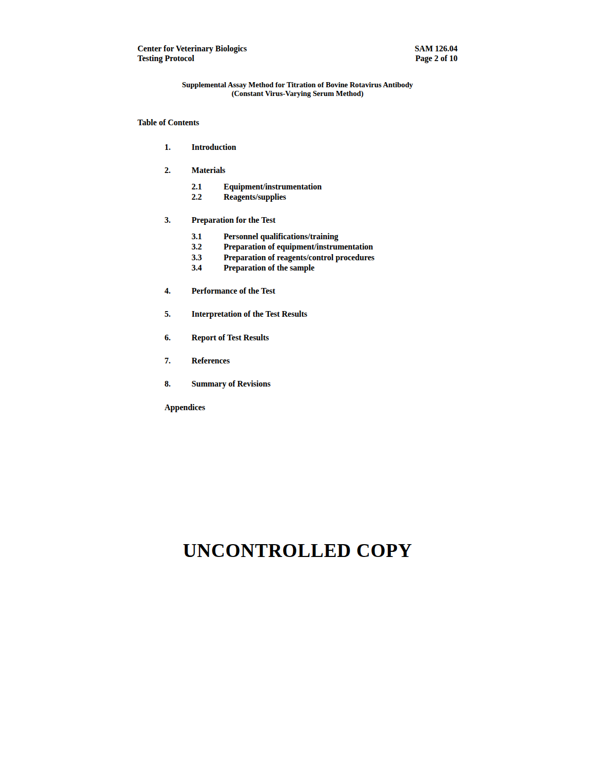| Center for Veterinary Biologics | SAM 126.04 |
| Testing Protocol | Page 2 of 10 |
Supplemental Assay Method for Titration of Bovine Rotavirus Antibody
(Constant Virus-Varying Serum Method)
Table of Contents
1. Introduction
2. Materials
2.1 Equipment/instrumentation
2.2 Reagents/supplies
3. Preparation for the Test
3.1 Personnel qualifications/training
3.2 Preparation of equipment/instrumentation
3.3 Preparation of reagents/control procedures
3.4 Preparation of the sample
4. Performance of the Test
5. Interpretation of the Test Results
6. Report of Test Results
7. References
8. Summary of Revisions
Appendices
UNCONTROLLED COPY